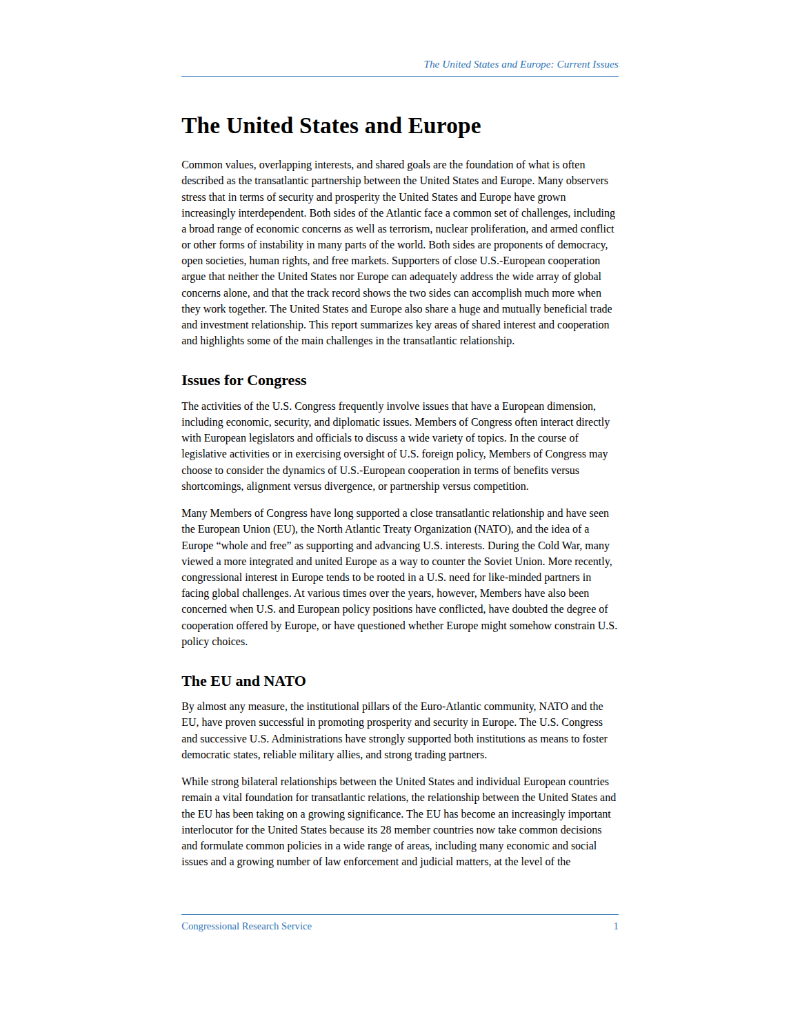The United States and Europe: Current Issues
The United States and Europe
Common values, overlapping interests, and shared goals are the foundation of what is often described as the transatlantic partnership between the United States and Europe. Many observers stress that in terms of security and prosperity the United States and Europe have grown increasingly interdependent. Both sides of the Atlantic face a common set of challenges, including a broad range of economic concerns as well as terrorism, nuclear proliferation, and armed conflict or other forms of instability in many parts of the world. Both sides are proponents of democracy, open societies, human rights, and free markets. Supporters of close U.S.-European cooperation argue that neither the United States nor Europe can adequately address the wide array of global concerns alone, and that the track record shows the two sides can accomplish much more when they work together. The United States and Europe also share a huge and mutually beneficial trade and investment relationship. This report summarizes key areas of shared interest and cooperation and highlights some of the main challenges in the transatlantic relationship.
Issues for Congress
The activities of the U.S. Congress frequently involve issues that have a European dimension, including economic, security, and diplomatic issues. Members of Congress often interact directly with European legislators and officials to discuss a wide variety of topics. In the course of legislative activities or in exercising oversight of U.S. foreign policy, Members of Congress may choose to consider the dynamics of U.S.-European cooperation in terms of benefits versus shortcomings, alignment versus divergence, or partnership versus competition.
Many Members of Congress have long supported a close transatlantic relationship and have seen the European Union (EU), the North Atlantic Treaty Organization (NATO), and the idea of a Europe “whole and free” as supporting and advancing U.S. interests. During the Cold War, many viewed a more integrated and united Europe as a way to counter the Soviet Union. More recently, congressional interest in Europe tends to be rooted in a U.S. need for like-minded partners in facing global challenges. At various times over the years, however, Members have also been concerned when U.S. and European policy positions have conflicted, have doubted the degree of cooperation offered by Europe, or have questioned whether Europe might somehow constrain U.S. policy choices.
The EU and NATO
By almost any measure, the institutional pillars of the Euro-Atlantic community, NATO and the EU, have proven successful in promoting prosperity and security in Europe. The U.S. Congress and successive U.S. Administrations have strongly supported both institutions as means to foster democratic states, reliable military allies, and strong trading partners.
While strong bilateral relationships between the United States and individual European countries remain a vital foundation for transatlantic relations, the relationship between the United States and the EU has been taking on a growing significance. The EU has become an increasingly important interlocutor for the United States because its 28 member countries now take common decisions and formulate common policies in a wide range of areas, including many economic and social issues and a growing number of law enforcement and judicial matters, at the level of the
Congressional Research Service 1